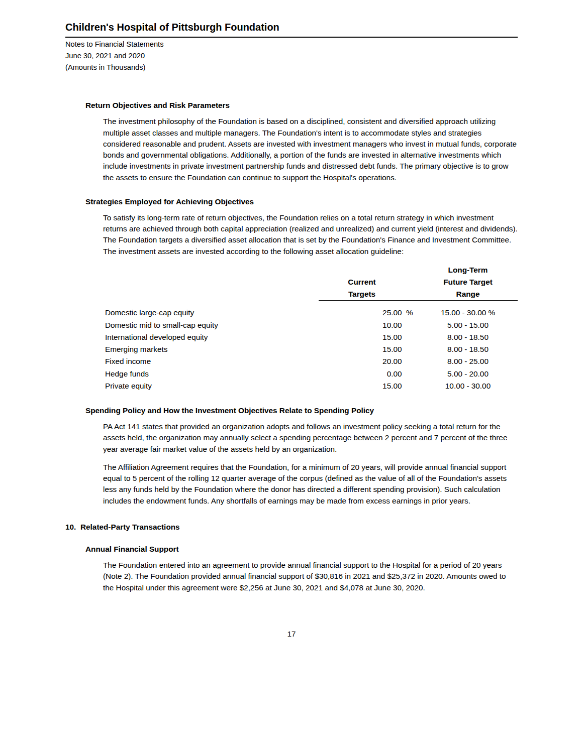Children's Hospital of Pittsburgh Foundation
Notes to Financial Statements
June 30, 2021 and 2020
(Amounts in Thousands)
Return Objectives and Risk Parameters
The investment philosophy of the Foundation is based on a disciplined, consistent and diversified approach utilizing multiple asset classes and multiple managers. The Foundation's intent is to accommodate styles and strategies considered reasonable and prudent. Assets are invested with investment managers who invest in mutual funds, corporate bonds and governmental obligations. Additionally, a portion of the funds are invested in alternative investments which include investments in private investment partnership funds and distressed debt funds. The primary objective is to grow the assets to ensure the Foundation can continue to support the Hospital's operations.
Strategies Employed for Achieving Objectives
To satisfy its long-term rate of return objectives, the Foundation relies on a total return strategy in which investment returns are achieved through both capital appreciation (realized and unrealized) and current yield (interest and dividends). The Foundation targets a diversified asset allocation that is set by the Foundation's Finance and Investment Committee. The investment assets are invested according to the following asset allocation guideline:
| | | Long-Term |
| --- | --- | --- |
| | Current | Future Target |
| | Targets | Range |
| Domestic large-cap equity | 25.00 % | 15.00 - 30.00 % |
| Domestic mid to small-cap equity | 10.00 | 5.00 - 15.00 |
| International developed equity | 15.00 | 8.00 - 18.50 |
| Emerging markets | 15.00 | 8.00 - 18.50 |
| Fixed income | 20.00 | 8.00 - 25.00 |
| Hedge funds | 0.00 | 5.00 - 20.00 |
| Private equity | 15.00 | 10.00 - 30.00 |
Spending Policy and How the Investment Objectives Relate to Spending Policy
PA Act 141 states that provided an organization adopts and follows an investment policy seeking a total return for the assets held, the organization may annually select a spending percentage between 2 percent and 7 percent of the three year average fair market value of the assets held by an organization.
The Affiliation Agreement requires that the Foundation, for a minimum of 20 years, will provide annual financial support equal to 5 percent of the rolling 12 quarter average of the corpus (defined as the value of all of the Foundation's assets less any funds held by the Foundation where the donor has directed a different spending provision). Such calculation includes the endowment funds. Any shortfalls of earnings may be made from excess earnings in prior years.
10. Related-Party Transactions
Annual Financial Support
The Foundation entered into an agreement to provide annual financial support to the Hospital for a period of 20 years (Note 2). The Foundation provided annual financial support of $30,816 in 2021 and $25,372 in 2020. Amounts owed to the Hospital under this agreement were $2,256 at June 30, 2021 and $4,078 at June 30, 2020.
17